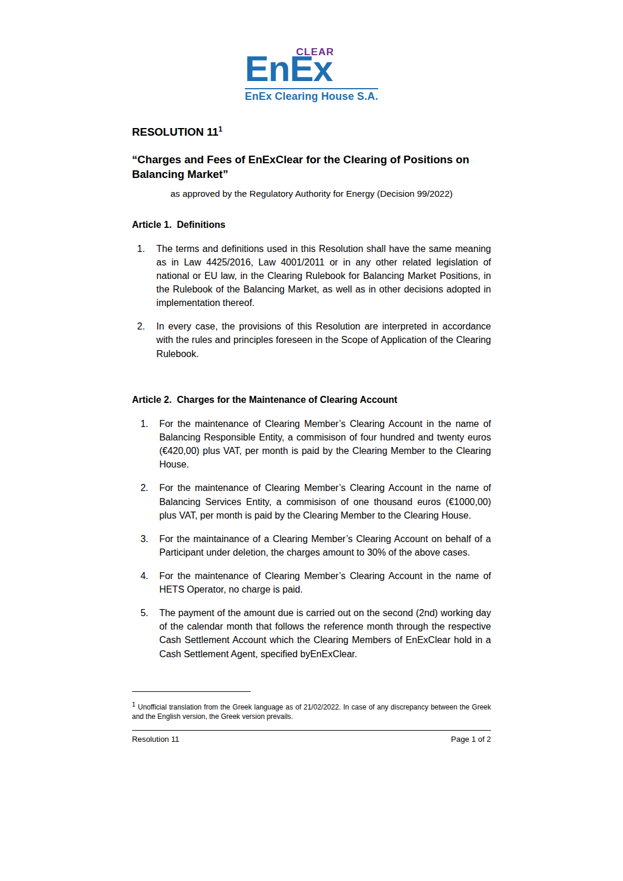EnExCLEAR
EnEx Clearing House S.A.
RESOLUTION 111
“Charges and Fees of EnExClear for the Clearing of Positions on Balancing Market”
as approved by the Regulatory Authority for Energy (Decision 99/2022)
Article 1. Definitions
The terms and definitions used in this Resolution shall have the same meaning as in Law 4425/2016, Law 4001/2011 or in any other related legislation of national or EU law, in the Clearing Rulebook for Balancing Market Positions, in the Rulebook of the Balancing Market, as well as in other decisions adopted in implementation thereof.
In every case, the provisions of this Resolution are interpreted in accordance with the rules and principles foreseen in the Scope of Application of the Clearing Rulebook.
Article 2. Charges for the Maintenance of Clearing Account
For the maintenance of Clearing Member’s Clearing Account in the name of Balancing Responsible Entity, a commisison of four hundred and twenty euros (€420,00) plus VAT, per month is paid by the Clearing Member to the Clearing House.
For the maintenance of Clearing Member’s Clearing Account in the name of Balancing Services Entity, a commisison of one thousand euros (€1000,00) plus VAT, per month is paid by the Clearing Member to the Clearing House.
For the maintainance of a Clearing Member’s Clearing Account on behalf of a Participant under deletion, the charges amount to 30% of the above cases.
For the maintenance of Clearing Member’s Clearing Account in the name of HETS Operator, no charge is paid.
The payment of the amount due is carried out on the second (2nd) working day of the calendar month that follows the reference month through the respective Cash Settlement Account which the Clearing Members of EnExClear hold in a Cash Settlement Agent, specified byEnExClear.
1 Unofficial translation from the Greek language as of 21/02/2022. In case of any discrepancy between the Greek and the English version, the Greek version prevails.
Resolution 11 Page 1 of 2